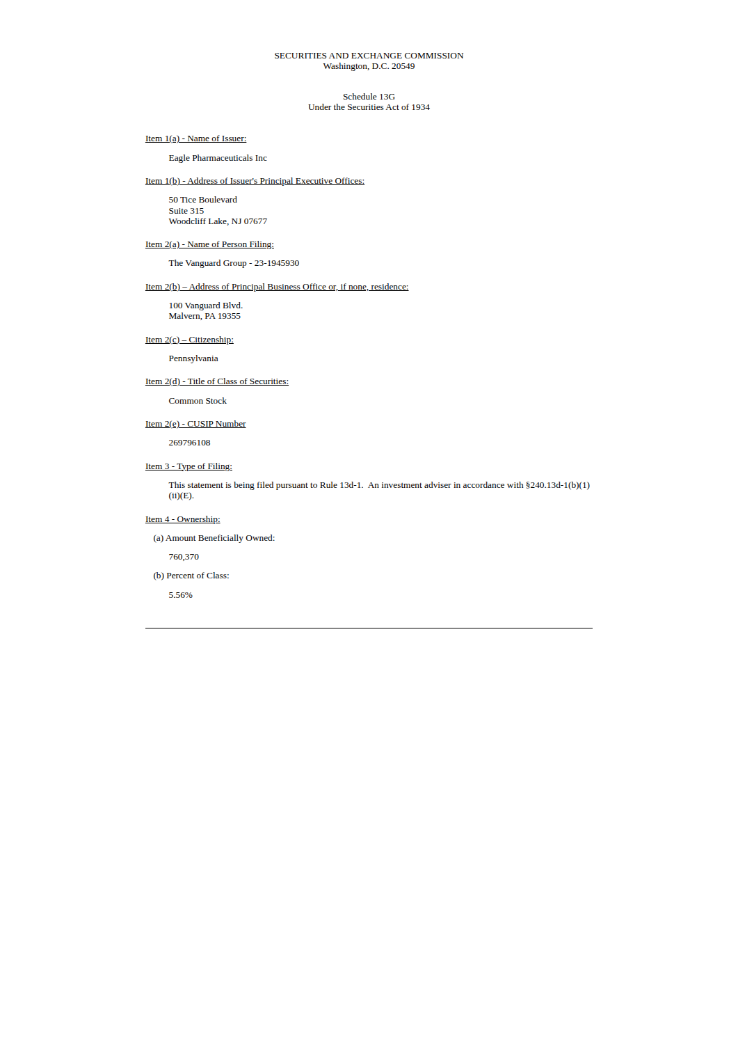SECURITIES AND EXCHANGE COMMISSION
Washington, D.C. 20549
Schedule 13G
Under the Securities Act of 1934
Item 1(a) - Name of Issuer:
Eagle Pharmaceuticals Inc
Item 1(b) - Address of Issuer's Principal Executive Offices:
50 Tice Boulevard
Suite 315
Woodcliff Lake, NJ 07677
Item 2(a) - Name of Person Filing:
The Vanguard Group - 23-1945930
Item 2(b) – Address of Principal Business Office or, if none, residence:
100 Vanguard Blvd.
Malvern, PA 19355
Item 2(c) – Citizenship:
Pennsylvania
Item 2(d) - Title of Class of Securities:
Common Stock
Item 2(e) - CUSIP Number
269796108
Item 3 - Type of Filing:
This statement is being filed pursuant to Rule 13d-1. An investment adviser in accordance with §240.13d-1(b)(1)(ii)(E).
Item 4 - Ownership:
(a) Amount Beneficially Owned:
760,370
(b) Percent of Class:
5.56%